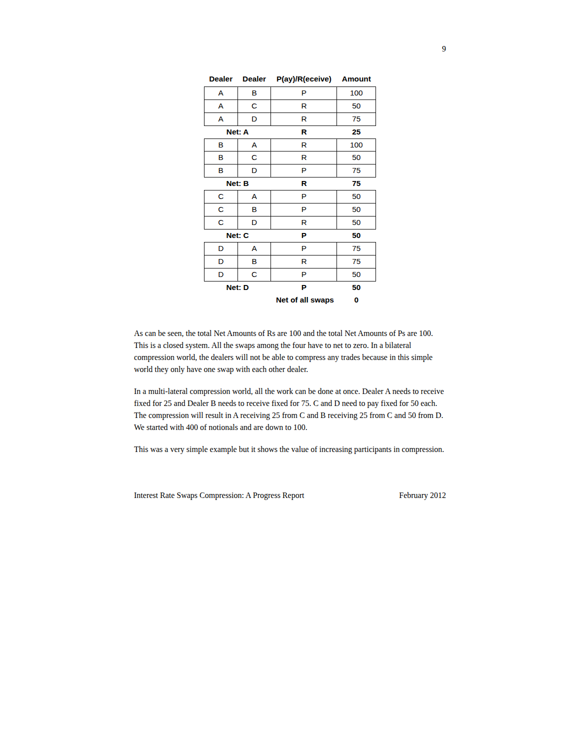9
| Dealer | Dealer | P(ay)/R(eceive) | Amount |
| --- | --- | --- | --- |
| A | B | P | 100 |
| A | C | R | 50 |
| A | D | R | 75 |
| Net: A | R | 25 |
| B | A | R | 100 |
| B | C | R | 50 |
| B | D | P | 75 |
| Net: B | R | 75 |
| C | A | P | 50 |
| C | B | P | 50 |
| C | D | R | 50 |
| Net: C | P | 50 |
| D | A | P | 75 |
| D | B | R | 75 |
| D | C | P | 50 |
| Net: D | P | 50 |
| | Net of all swaps | 0 |
As can be seen, the total Net Amounts of Rs are 100 and the total Net Amounts of Ps are 100. This is a closed system. All the swaps among the four have to net to zero. In a bilateral compression world, the dealers will not be able to compress any trades because in this simple world they only have one swap with each other dealer.
In a multi-lateral compression world, all the work can be done at once. Dealer A needs to receive fixed for 25 and Dealer B needs to receive fixed for 75. C and D need to pay fixed for 50 each. The compression will result in A receiving 25 from C and B receiving 25 from C and 50 from D. We started with 400 of notionals and are down to 100.
This was a very simple example but it shows the value of increasing participants in compression.
Interest Rate Swaps Compression: A Progress Report February 2012